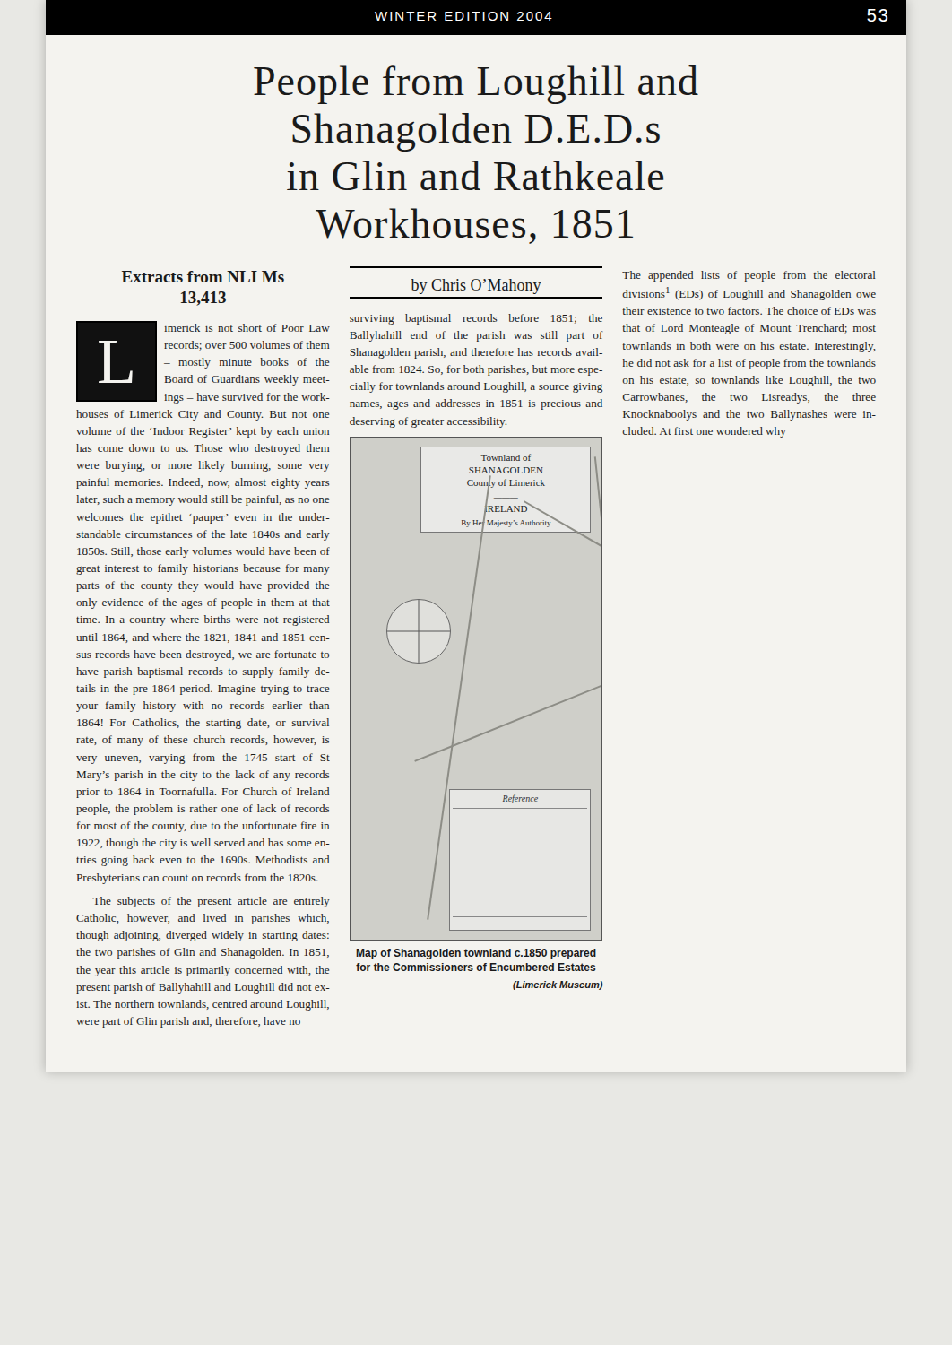Winter Edition 2004 53
People from Loughill and
Shanagolden D.E.D.s
in Glin and Rathkeale
Workhouses, 1851
Extracts from NLI Ms
13,413
L
imerick is not short of Poor Law records; over 500 volumes of them – mostly minute books of the Board of Guardians weekly meetings – have survived for the workhouses of Limerick City and County. But not one volume of the ‘Indoor Register’ kept by each union has come down to us. Those who destroyed them were burying, or more likely burning, some very painful memories. Indeed, now, almost eighty years later, such a memory would still be painful, as no one welcomes the epithet ‘pauper’ even in the understandable circumstances of the late 1840s and early 1850s. Still, those early volumes would have been of great interest to family historians because for many parts of the county they would have provided the only evidence of the ages of people in them at that time. In a country where births were not registered until 1864, and where the 1821, 1841 and 1851 census records have been destroyed, we are fortunate to have parish baptismal records to supply family details in the pre-1864 period. Imagine trying to trace your family history with no records earlier than 1864! For Catholics, the starting date, or survival rate, of many of these church records, however, is very uneven, varying from the 1745 start of St Mary’s parish in the city to the lack of any records prior to 1864 in Toornafulla. For Church of Ireland people, the problem is rather one of lack of records for most of the county, due to the unfortunate fire in 1922, though the city is well served and has some entries going back even to the 1690s. Methodists and Presbyterians can count on records from the 1820s.
The subjects of the present article are entirely Catholic, however, and lived in parishes which, though adjoining, diverged widely in starting dates: the two parishes of Glin and Shanagolden. In 1851, the year this article is primarily concerned with, the present parish of Ballyhahill and Loughill did not exist. The northern townlands, centred around Loughill, were part of Glin parish and, therefore, have no
by Chris O’Mahony
surviving baptismal records before 1851; the Ballyhahill end of the parish was still part of Shanagolden parish, and therefore has records available from 1824. So, for both parishes, but more especially for townlands around Loughill, a source giving names, ages and addresses in 1851 is precious and deserving of greater accessibility.
Townland of
SHANAGOLDEN
County of Limerick
———
IRELAND
By Her Majesty’s Authority
Reference
Map of Shanagolden townland c.1850 prepared for the Commissioners of Encumbered Estates (Limerick Museum)
The appended lists of people from the electoral divisions1 (EDs) of Loughill and Shanagolden owe their existence to two factors. The choice of EDs was that of Lord Monteagle of Mount Trenchard; most townlands in both were on his estate. Interestingly, he did not ask for a list of people from the townlands on his estate, so townlands like Loughill, the two Carrowbanes, the two Lisreadys, the three Knocknaboolys and the two Ballynashes were included. At first one wondered why